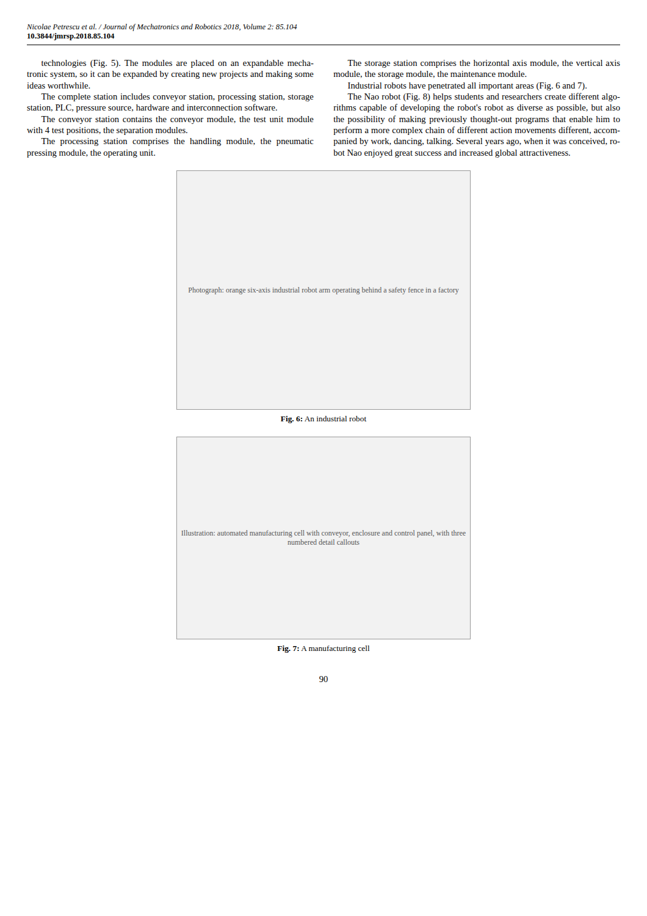Nicolae Petrescu et al. / Journal of Mechatronics and Robotics 2018, Volume 2: 85.104
10.3844/jmrsp.2018.85.104
technologies (Fig. 5). The modules are placed on an expandable mechatronic system, so it can be expanded by creating new projects and making some ideas worthwhile.
The complete station includes conveyor station, processing station, storage station, PLC, pressure source, hardware and interconnection software.
The conveyor station contains the conveyor module, the test unit module with 4 test positions, the separation modules.
The processing station comprises the handling module, the pneumatic pressing module, the operating unit.
The storage station comprises the horizontal axis module, the vertical axis module, the storage module, the maintenance module.
Industrial robots have penetrated all important areas (Fig. 6 and 7).
The Nao robot (Fig. 8) helps students and researchers create different algorithms capable of developing the robot's robot as diverse as possible, but also the possibility of making previously thought-out programs that enable him to perform a more complex chain of different action movements different, accompanied by work, dancing, talking. Several years ago, when it was conceived, robot Nao enjoyed great success and increased global attractiveness.
Photograph: orange six-axis industrial robot arm operating behind a safety fence in a factory
Fig. 6: An industrial robot
Illustration: automated manufacturing cell with conveyor, enclosure and control panel, with three numbered detail callouts
Fig. 7: A manufacturing cell
90